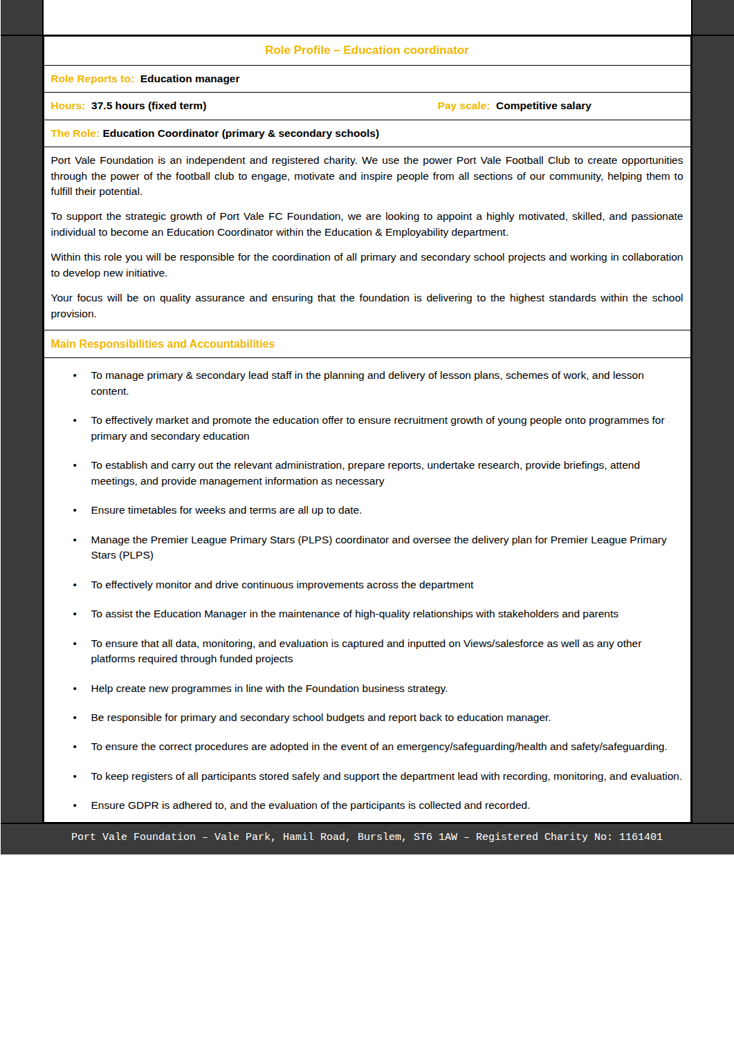| Role Profile – Education coordinator |
| Role Reports to: Education manager |
| Hours: 37.5 hours (fixed term) Pay scale: Competitive salary |
| The Role: Education Coordinator (primary & secondary schools) |
| Port Vale Foundation is an independent and registered charity. We use the power Port Vale Football Club to create opportunities through the power of the football club to engage, motivate and inspire people from all sections of our community, helping them to fulfill their potential. To support the strategic growth of Port Vale FC Foundation, we are looking to appoint a highly motivated, skilled, and passionate individual to become an Education Coordinator within the Education & Employability department. Within this role you will be responsible for the coordination of all primary and secondary school projects and working in collaboration to develop new initiative. Your focus will be on quality assurance and ensuring that the foundation is delivering to the highest standards within the school provision. |
| Main Responsibilities and Accountabilities |
| To manage primary & secondary lead staff in the planning and delivery of lesson plans, schemes of work, and lesson content. To effectively market and promote the education offer to ensure recruitment growth of young people onto programmes for primary and secondary education To establish and carry out the relevant administration, prepare reports, undertake research, provide briefings, attend meetings, and provide management information as necessary Ensure timetables for weeks and terms are all up to date. Manage the Premier League Primary Stars (PLPS) coordinator and oversee the delivery plan for Premier League Primary Stars (PLPS) To effectively monitor and drive continuous improvements across the department To assist the Education Manager in the maintenance of high-quality relationships with stakeholders and parents To ensure that all data, monitoring, and evaluation is captured and inputted on Views/salesforce as well as any other platforms required through funded projects Help create new programmes in line with the Foundation business strategy. Be responsible for primary and secondary school budgets and report back to education manager. To ensure the correct procedures are adopted in the event of an emergency/safeguarding/health and safety/safeguarding. To keep registers of all participants stored safely and support the department lead with recording, monitoring, and evaluation. Ensure GDPR is adhered to, and the evaluation of the participants is collected and recorded. |
Port Vale Foundation – Vale Park, Hamil Road, Burslem, ST6 1AW – Registered Charity No: 1161401